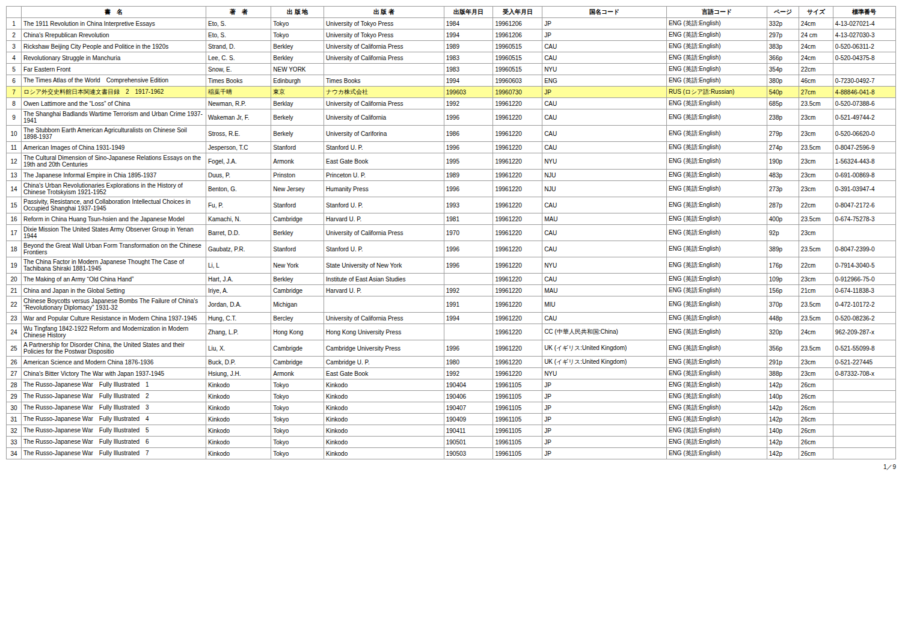| | 書 名 | 著 者 | 出 版 地 | 出 版 者 | 出版年月日 | 受入年月日 | 国名コード | 言語コード | ページ | サイズ | 標準番号 |
| --- | --- | --- | --- | --- | --- | --- | --- | --- | --- | --- | --- |
| 1 | The 1911 Revolution in China Interpretive Essays | Eto, S. | Tokyo | University of Tokyo Press | 1984 | 19961206 | JP | ENG (英語:English) | 332p | 24cm | 4-13-027021-4 |
| 2 | China's Rrepublican Rrevolution | Eto, S. | Tokyo | University of Tokyo Press | 1994 | 19961206 | JP | ENG (英語:English) | 297p | 24 cm | 4-13-027030-3 |
| 3 | Rickshaw Beijing City People and Politice in the 1920s | Strand, D. | Berkley | University of California Press | 1989 | 19960515 | CAU | ENG (英語:English) | 383p | 24cm | 0-520-06311-2 |
| 4 | Revolutionary Struggle in Manchuria | Lee, C. S. | Berkley | University of California Press | 1983 | 19960515 | CAU | ENG (英語:English) | 366p | 24cm | 0-520-04375-8 |
| 5 | Far Eastern Front | Snow, E. | NEW YORK | | 1983 | 19960515 | NYU | ENG (英語:English) | 354p | 22cm | |
| 6 | The Times Atlas of the World Comprehensive Edition | Times Books | Edinburgh | Times Books | 1994 | 19960603 | ENG | ENG (英語:English) | 380p | 46cm | 0-7230-0492-7 |
| 7 | ロシア外交史料館日本関連文書目録 2 1917-1962 | 稲葉千晴 | 東京 | ナウカ株式会社 | 199603 | 19960730 | JP | RUS (ロシア語:Russian) | 540p | 27cm | 4-88846-041-8 |
| 8 | Owen Lattimore and the “Loss” of China | Newman, R.P. | Berklay | University of California Press | 1992 | 19961220 | CAU | ENG (英語:English) | 685p | 23.5cm | 0-520-07388-6 |
| 9 | The Shanghai Badlands Wartime Terrorism and Urban Crime 1937-1941 | Wakeman Jr, F. | Berkely | University of California | 1996 | 19961220 | CAU | ENG (英語:English) | 238p | 23cm | 0-521-49744-2 |
| 10 | The Stubborn Earth American Agriculturalists on Chinese Soil 1898-1937 | Stross, R.E. | Berkely | University of Cariforina | 1986 | 19961220 | CAU | ENG (英語:English) | 279p | 23cm | 0-520-06620-0 |
| 11 | American Images of China 1931-1949 | Jesperson, T.C | Stanford | Stanford U. P. | 1996 | 19961220 | CAU | ENG (英語:English) | 274p | 23.5cm | 0-8047-2596-9 |
| 12 | The Cultural Dimension of Sino-Japanese Relations Essays on the 19th and 20th Centuries | Fogel, J.A. | Armonk | East Gate Book | 1995 | 19961220 | NYU | ENG (英語:English) | 190p | 23cm | 1-56324-443-8 |
| 13 | The Japanese Informal Empire in Chia 1895-1937 | Duus, P. | Prinston | Princeton U. P. | 1989 | 19961220 | NJU | ENG (英語:English) | 483p | 23cm | 0-691-00869-8 |
| 14 | China's Urban Revolutionaries Explorations in the History of Chinese Trotskyism 1921-1952 | Benton, G. | New Jersey | Humanity Press | 1996 | 19961220 | NJU | ENG (英語:English) | 273p | 23cm | 0-391-03947-4 |
| 15 | Passivity, Resistance, and Collaboration Intellectual Choices in Occupied Shanghai 1937-1945 | Fu, P. | Stanford | Stanford U. P. | 1993 | 19961220 | CAU | ENG (英語:English) | 287p | 22cm | 0-8047-2172-6 |
| 16 | Reform in China Huang Tsun-hsien and the Japanese Model | Kamachi, N. | Cambridge | Harvard U. P. | 1981 | 19961220 | MAU | ENG (英語:English) | 400p | 23.5cm | 0-674-75278-3 |
| 17 | Dixie Mission The United States Army Observer Group in Yenan 1944 | Barret, D.D. | Berkley | University of California Press | 1970 | 19961220 | CAU | ENG (英語:English) | 92p | 23cm | |
| 18 | Beyond the Great Wall Urban Form Transformation on the Chinese Frontiers | Gaubatz, P.R. | Stanford | Stanford U. P. | 1996 | 19961220 | CAU | ENG (英語:English) | 389p | 23.5cm | 0-8047-2399-0 |
| 19 | The China Factor in Modern Japanese Thought The Case of Tachibana Shiraki 1881-1945 | Li, L | New York | State University of New York | 1996 | 19961220 | NYU | ENG (英語:English) | 176p | 22cm | 0-7914-3040-5 |
| 20 | The Making of an Army “Old China Hand” | Hart, J.A. | Berkley | Institute of East Asian Studies | | 19961220 | CAU | ENG (英語:English) | 109p | 23cm | 0-912966-75-0 |
| 21 | China and Japan in the Global Setting | Iriye, A. | Cambridge | Harvard U. P. | 1992 | 19961220 | MAU | ENG (英語:English) | 156p | 21cm | 0-674-11838-3 |
| 22 | Chinese Boycotts versus Japanese Bombs The Failure of China's “Revolutionary Diplomacy” 1931-32 | Jordan, D.A. | Michigan | | 1991 | 19961220 | MIU | ENG (英語:English) | 370p | 23.5cm | 0-472-10172-2 |
| 23 | War and Popular Culture Resistance in Modern China 1937-1945 | Hung, C.T. | Bercley | University of California Press | 1994 | 19961220 | CAU | ENG (英語:English) | 448p | 23.5cm | 0-520-08236-2 |
| 24 | Wu Tingfang 1842-1922 Reform and Modernization in Modern Chinese History | Zhang, L.P. | Hong Kong | Hong Kong University Press | | 19961220 | CC (中華人民共和国:China) | ENG (英語:English) | 320p | 24cm | 962-209-287-x |
| 25 | A Partnership for Disorder China, the United States and their Policies for the Postwar Dispositio | Liu, X. | Cambrigde | Cambridge University Press | 1996 | 19961220 | UK (イギリス:United Kingdom) | ENG (英語:English) | 356p | 23.5cm | 0-521-55099-8 |
| 26 | American Science and Modern China 1876-1936 | Buck, D.P. | Cambridge | Cambridge U. P. | 1980 | 19961220 | UK (イギリス:United Kingdom) | ENG (英語:English) | 291p | 23cm | 0-521-227445 |
| 27 | China's Bitter Victory The War with Japan 1937-1945 | Hsiung, J.H. | Armonk | East Gate Book | 1992 | 19961220 | NYU | ENG (英語:English) | 388p | 23cm | 0-87332-708-x |
| 28 | The Russo-Japanese War Fully Illustrated 1 | Kinkodo | Tokyo | Kinkodo | 190404 | 19961105 | JP | ENG (英語:English) | 142p | 26cm | |
| 29 | The Russo-Japanese War Fully Illustrated 2 | Kinkodo | Tokyo | Kinkodo | 190406 | 19961105 | JP | ENG (英語:English) | 140p | 26cm | |
| 30 | The Russo-Japanese War Fully Illustrated 3 | Kinkodo | Tokyo | Kinkodo | 190407 | 19961105 | JP | ENG (英語:English) | 142p | 26cm | |
| 31 | The Russo-Japanese War Fully Illustrated 4 | Kinkodo | Tokyo | Kinkodo | 190409 | 19961105 | JP | ENG (英語:English) | 142p | 26cm | |
| 32 | The Russo-Japanese War Fully Illustrated 5 | Kinkodo | Tokyo | Kinkodo | 190411 | 19961105 | JP | ENG (英語:English) | 140p | 26cm | |
| 33 | The Russo-Japanese War Fully Illustrated 6 | Kinkodo | Tokyo | Kinkodo | 190501 | 19961105 | JP | ENG (英語:English) | 142p | 26cm | |
| 34 | The Russo-Japanese War Fully Illustrated 7 | Kinkodo | Tokyo | Kinkodo | 190503 | 19961105 | JP | ENG (英語:English) | 142p | 26cm | |
1／9